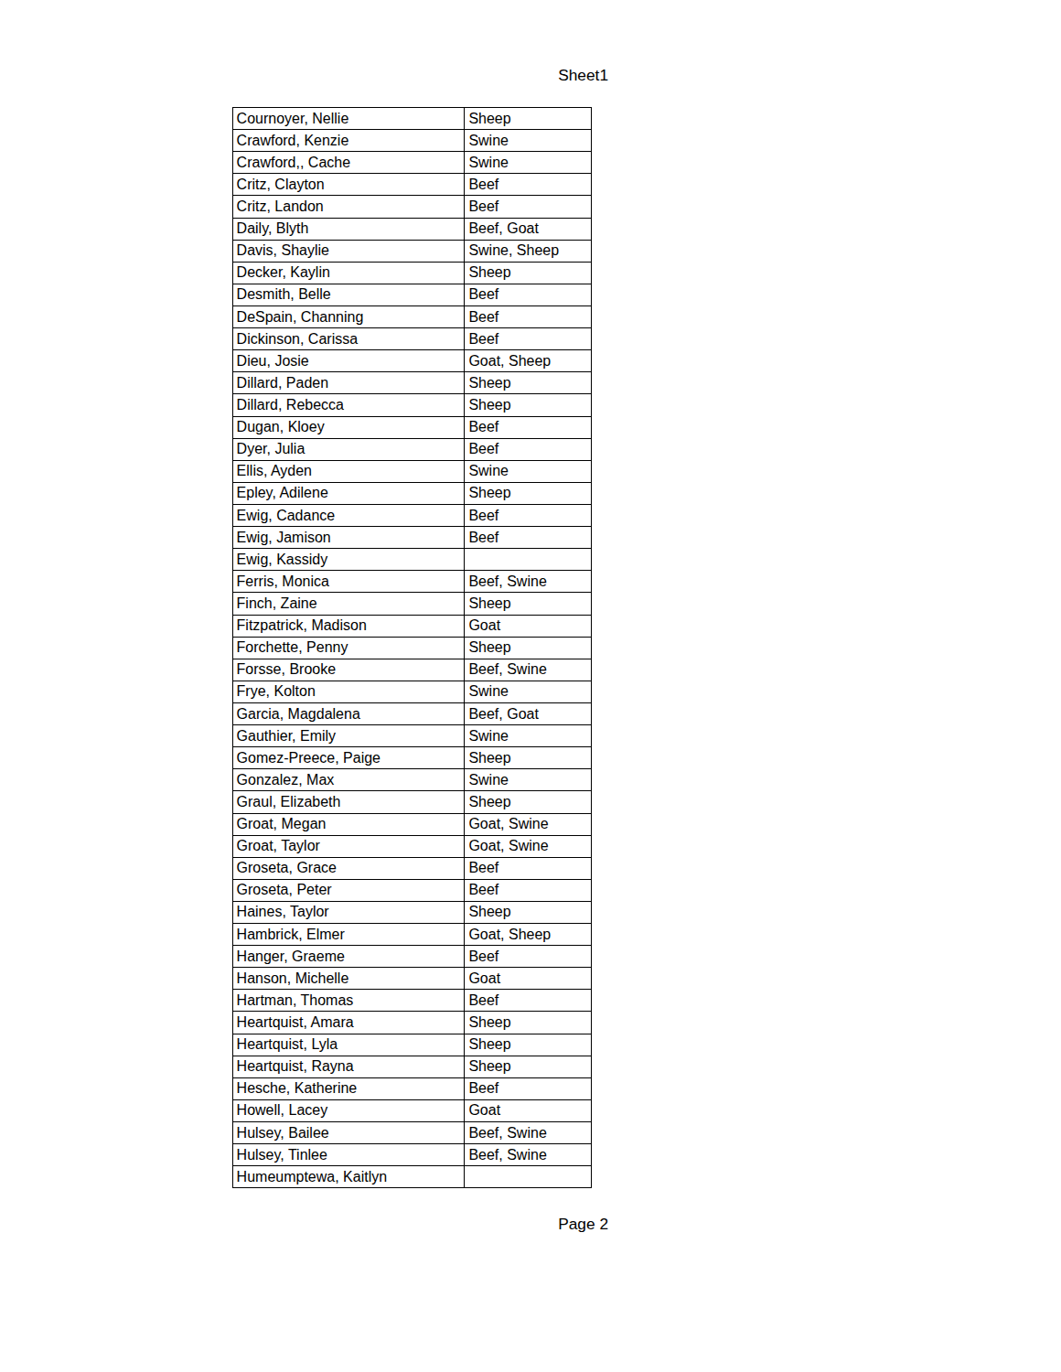Sheet1
| Cournoyer, Nellie | Sheep |
| Crawford, Kenzie | Swine |
| Crawford,, Cache | Swine |
| Critz, Clayton | Beef |
| Critz, Landon | Beef |
| Daily, Blyth | Beef, Goat |
| Davis, Shaylie | Swine, Sheep |
| Decker, Kaylin | Sheep |
| Desmith, Belle | Beef |
| DeSpain, Channing | Beef |
| Dickinson, Carissa | Beef |
| Dieu, Josie | Goat, Sheep |
| Dillard, Paden | Sheep |
| Dillard, Rebecca | Sheep |
| Dugan, Kloey | Beef |
| Dyer, Julia | Beef |
| Ellis, Ayden | Swine |
| Epley, Adilene | Sheep |
| Ewig, Cadance | Beef |
| Ewig, Jamison | Beef |
| Ewig, Kassidy | |
| Ferris, Monica | Beef, Swine |
| Finch, Zaine | Sheep |
| Fitzpatrick, Madison | Goat |
| Forchette, Penny | Sheep |
| Forsse, Brooke | Beef, Swine |
| Frye, Kolton | Swine |
| Garcia, Magdalena | Beef, Goat |
| Gauthier, Emily | Swine |
| Gomez-Preece, Paige | Sheep |
| Gonzalez, Max | Swine |
| Graul, Elizabeth | Sheep |
| Groat, Megan | Goat, Swine |
| Groat, Taylor | Goat, Swine |
| Groseta, Grace | Beef |
| Groseta, Peter | Beef |
| Haines, Taylor | Sheep |
| Hambrick, Elmer | Goat, Sheep |
| Hanger, Graeme | Beef |
| Hanson, Michelle | Goat |
| Hartman, Thomas | Beef |
| Heartquist, Amara | Sheep |
| Heartquist, Lyla | Sheep |
| Heartquist, Rayna | Sheep |
| Hesche, Katherine | Beef |
| Howell, Lacey | Goat |
| Hulsey, Bailee | Beef, Swine |
| Hulsey, Tinlee | Beef, Swine |
| Humeumptewa, Kaitlyn | |
Page 2